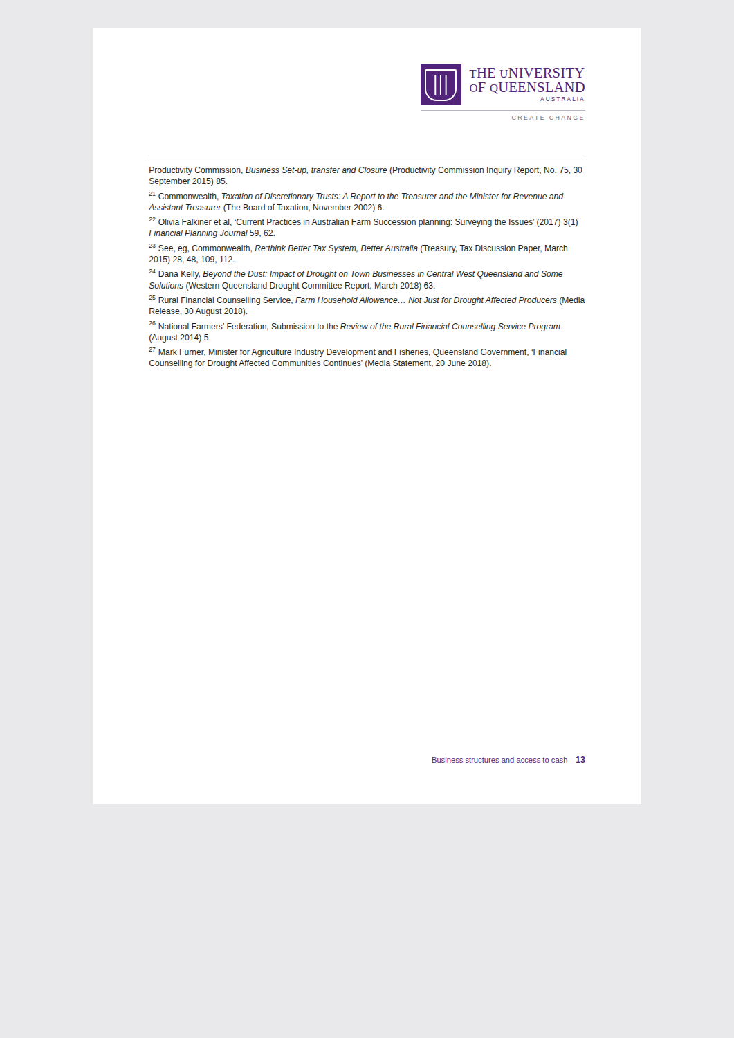THE UNIVERSITY OF QUEENSLAND AUSTRALIA
CREATE CHANGE
Productivity Commission, Business Set-up, transfer and Closure (Productivity Commission Inquiry Report, No. 75, 30 September 2015) 85.
21 Commonwealth, Taxation of Discretionary Trusts: A Report to the Treasurer and the Minister for Revenue and Assistant Treasurer (The Board of Taxation, November 2002) 6.
22 Olivia Falkiner et al, ‘Current Practices in Australian Farm Succession planning: Surveying the Issues’ (2017) 3(1) Financial Planning Journal 59, 62.
23 See, eg, Commonwealth, Re:think Better Tax System, Better Australia (Treasury, Tax Discussion Paper, March 2015) 28, 48, 109, 112.
24 Dana Kelly, Beyond the Dust: Impact of Drought on Town Businesses in Central West Queensland and Some Solutions (Western Queensland Drought Committee Report, March 2018) 63.
25 Rural Financial Counselling Service, Farm Household Allowance… Not Just for Drought Affected Producers (Media Release, 30 August 2018).
26 National Farmers’ Federation, Submission to the Review of the Rural Financial Counselling Service Program (August 2014) 5.
27 Mark Furner, Minister for Agriculture Industry Development and Fisheries, Queensland Government, ‘Financial Counselling for Drought Affected Communities Continues’ (Media Statement, 20 June 2018).
Business structures and access to cash 13